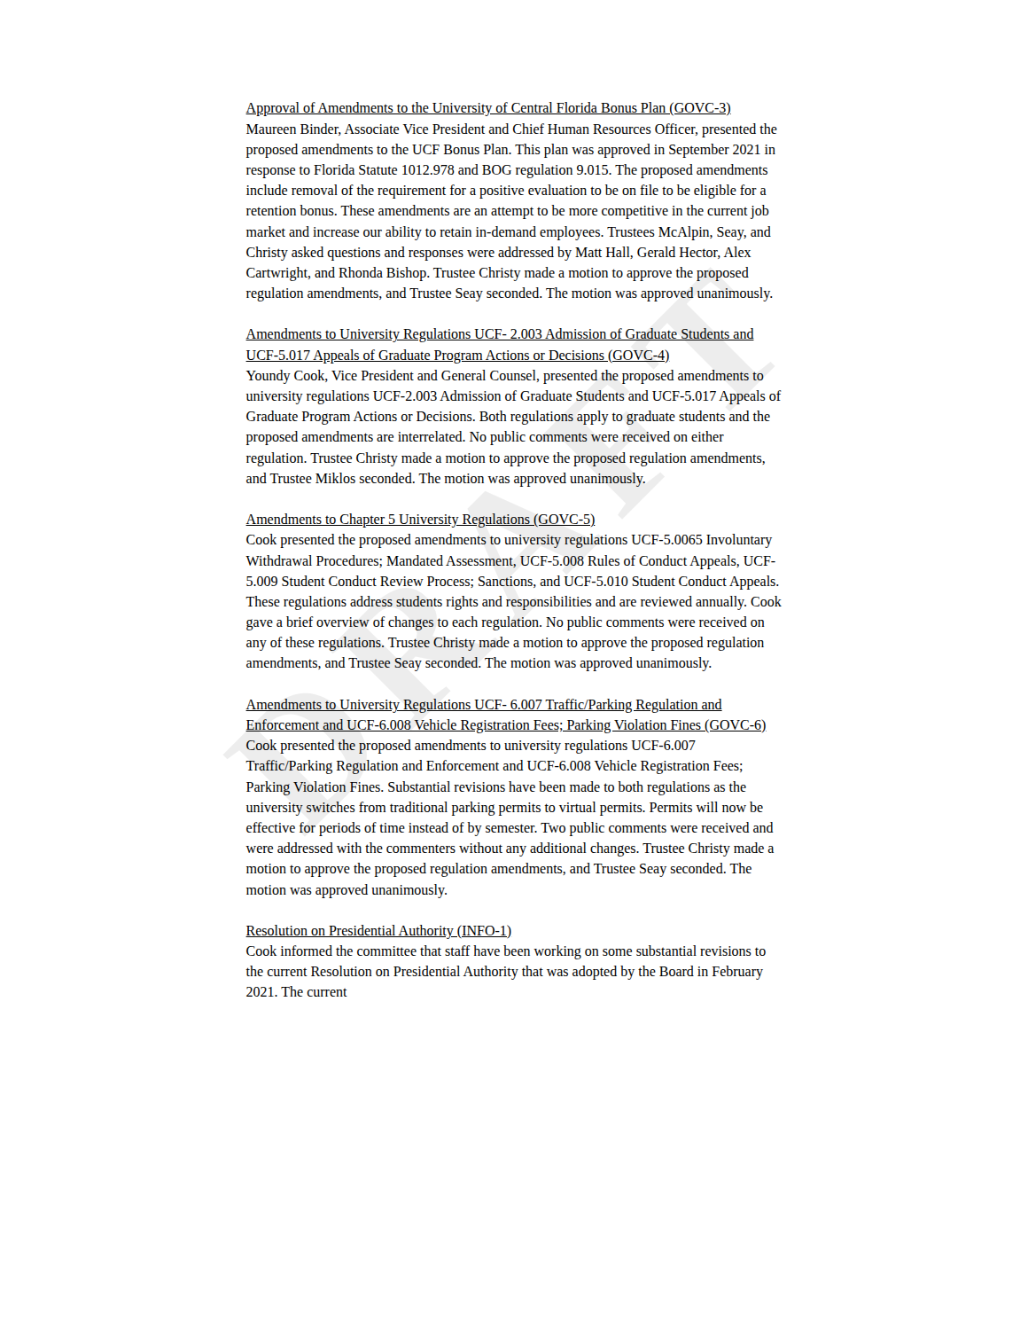DRAFT
Approval of Amendments to the University of Central Florida Bonus Plan (GOVC-3)
Maureen Binder, Associate Vice President and Chief Human Resources Officer, presented the proposed amendments to the UCF Bonus Plan. This plan was approved in September 2021 in response to Florida Statute 1012.978 and BOG regulation 9.015. The proposed amendments include removal of the requirement for a positive evaluation to be on file to be eligible for a retention bonus. These amendments are an attempt to be more competitive in the current job market and increase our ability to retain in-demand employees. Trustees McAlpin, Seay, and Christy asked questions and responses were addressed by Matt Hall, Gerald Hector, Alex Cartwright, and Rhonda Bishop. Trustee Christy made a motion to approve the proposed regulation amendments, and Trustee Seay seconded. The motion was approved unanimously.
Amendments to University Regulations UCF- 2.003 Admission of Graduate Students and UCF-5.017 Appeals of Graduate Program Actions or Decisions (GOVC-4)
Youndy Cook, Vice President and General Counsel, presented the proposed amendments to university regulations UCF-2.003 Admission of Graduate Students and UCF-5.017 Appeals of Graduate Program Actions or Decisions. Both regulations apply to graduate students and the proposed amendments are interrelated. No public comments were received on either regulation. Trustee Christy made a motion to approve the proposed regulation amendments, and Trustee Miklos seconded. The motion was approved unanimously.
Amendments to Chapter 5 University Regulations (GOVC-5)
Cook presented the proposed amendments to university regulations UCF-5.0065 Involuntary Withdrawal Procedures; Mandated Assessment, UCF-5.008 Rules of Conduct Appeals, UCF-5.009 Student Conduct Review Process; Sanctions, and UCF-5.010 Student Conduct Appeals. These regulations address students rights and responsibilities and are reviewed annually. Cook gave a brief overview of changes to each regulation. No public comments were received on any of these regulations. Trustee Christy made a motion to approve the proposed regulation amendments, and Trustee Seay seconded. The motion was approved unanimously.
Amendments to University Regulations UCF- 6.007 Traffic/Parking Regulation and Enforcement and UCF-6.008 Vehicle Registration Fees; Parking Violation Fines (GOVC-6)
Cook presented the proposed amendments to university regulations UCF-6.007 Traffic/Parking Regulation and Enforcement and UCF-6.008 Vehicle Registration Fees; Parking Violation Fines. Substantial revisions have been made to both regulations as the university switches from traditional parking permits to virtual permits. Permits will now be effective for periods of time instead of by semester. Two public comments were received and were addressed with the commenters without any additional changes. Trustee Christy made a motion to approve the proposed regulation amendments, and Trustee Seay seconded. The motion was approved unanimously.
Resolution on Presidential Authority (INFO-1)
Cook informed the committee that staff have been working on some substantial revisions to the current Resolution on Presidential Authority that was adopted by the Board in February 2021. The current